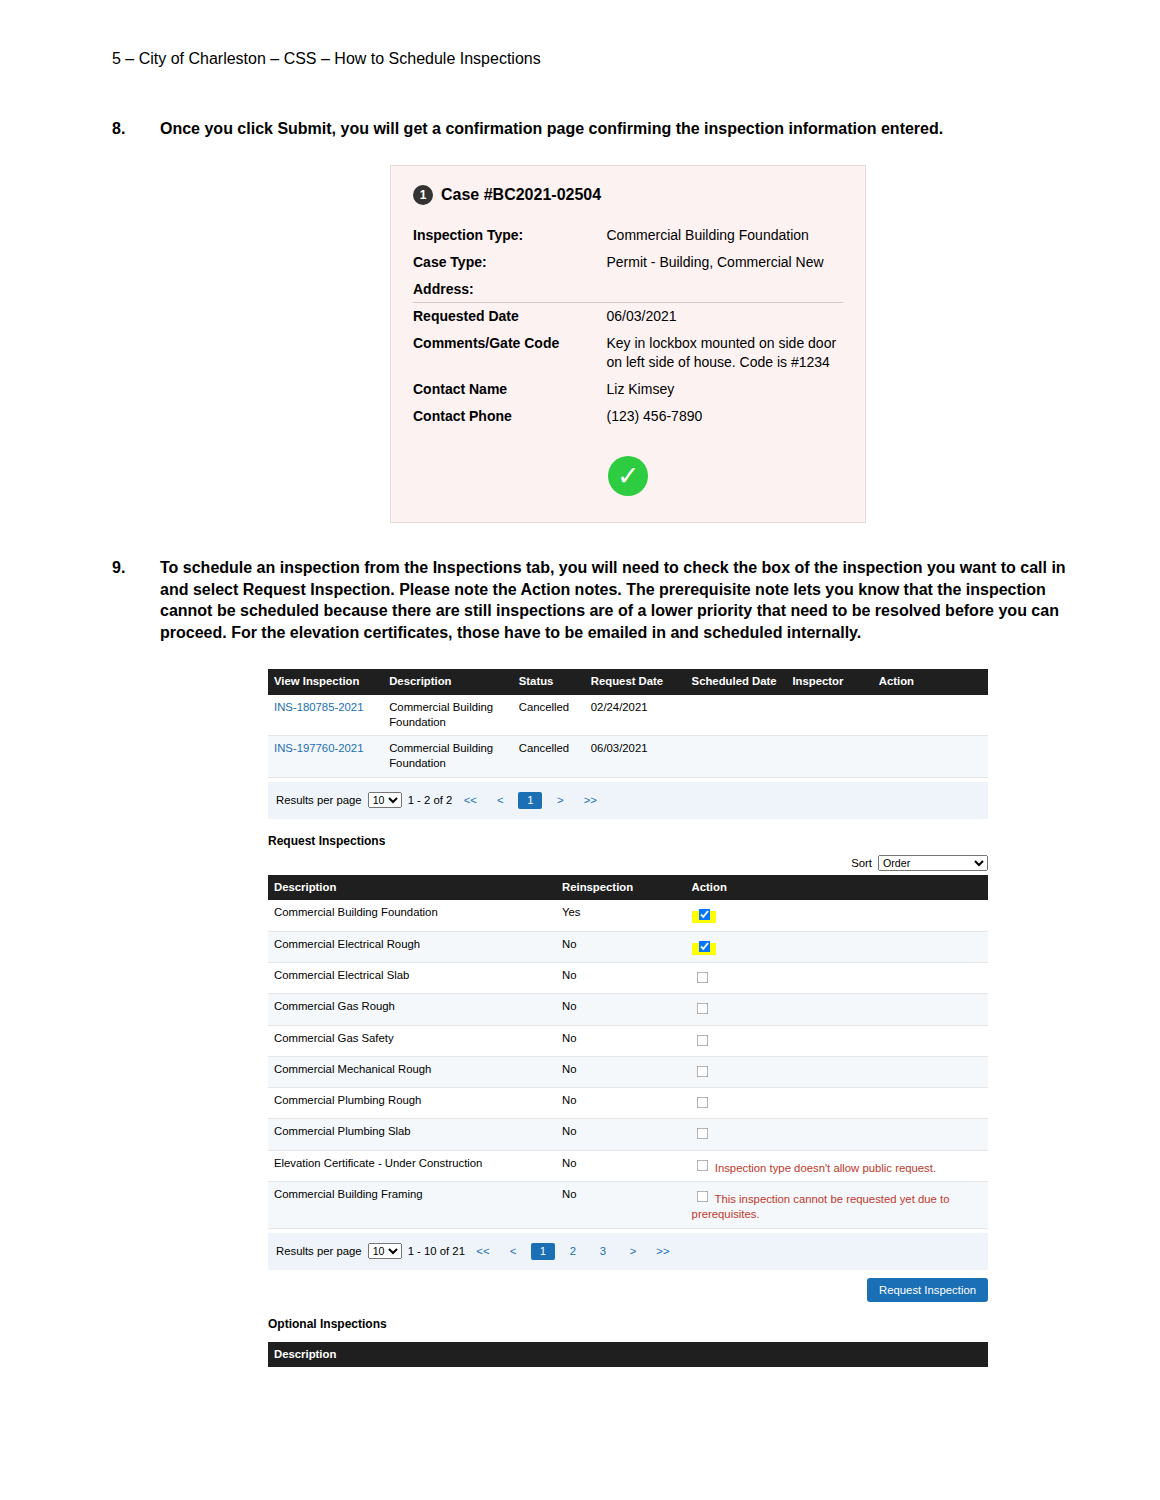5 – City of Charleston – CSS – How to Schedule Inspections
8. Once you click Submit, you will get a confirmation page confirming the inspection information entered.
1 Case #BC2021-02504
| Inspection Type: | Commercial Building Foundation |
| Case Type: | Permit - Building, Commercial New |
| Address: | |
| Requested Date | 06/03/2021 |
| Comments/Gate Code | Key in lockbox mounted on side door on left side of house. Code is #1234 |
| Contact Name | Liz Kimsey |
| Contact Phone | (123) 456-7890 |
✓
9. To schedule an inspection from the Inspections tab, you will need to check the box of the inspection you want to call in and select Request Inspection. Please note the Action notes. The prerequisite note lets you know that the inspection cannot be scheduled because there are still inspections are of a lower priority that need to be resolved before you can proceed. For the elevation certificates, those have to be emailed in and scheduled internally.
| View Inspection | Description | Status | Request Date | Scheduled Date | Inspector | Action |
| --- | --- | --- | --- | --- | --- | --- |
| INS-180785-2021 | Commercial Building Foundation | Cancelled | 02/24/2021 | | | |
| INS-197760-2021 | Commercial Building Foundation | Cancelled | 06/03/2021 | | | |
Results per page 10 1 - 2 of 2 << < 1 > >>
Request Inspections
Sort Order
| Description | Reinspection | Action |
| --- | --- | --- |
| Commercial Building Foundation | Yes | |
| Commercial Electrical Rough | No | |
| Commercial Electrical Slab | No | |
| Commercial Gas Rough | No | |
| Commercial Gas Safety | No | |
| Commercial Mechanical Rough | No | |
| Commercial Plumbing Rough | No | |
| Commercial Plumbing Slab | No | |
| Elevation Certificate - Under Construction | No | Inspection type doesn't allow public request. |
| Commercial Building Framing | No | This inspection cannot be requested yet due to prerequisites. |
Results per page 10 1 - 10 of 21 << < 1 2 3 > >>
Request Inspection
Optional Inspections
Description